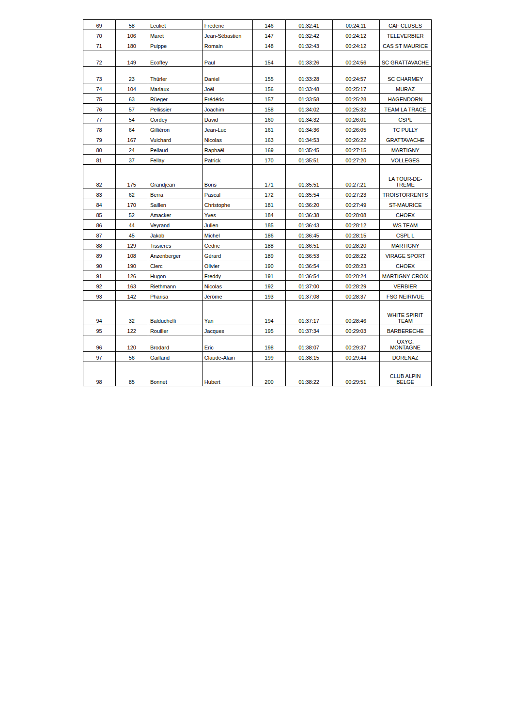| 69 | 58 | Leuliet | Frederic | 146 | 01:32:41 | 00:24:11 | CAF CLUSES |
| 70 | 106 | Maret | Jean-Sébastien | 147 | 01:32:42 | 00:24:12 | TELEVERBIER |
| 71 | 180 | Puippe | Romain | 148 | 01:32:43 | 00:24:12 | CAS ST MAURICE |
| 72 | 149 | Ecoffey | Paul | 154 | 01:33:26 | 00:24:56 | SC GRATTAVACHE |
| 73 | 23 | Thürler | Daniel | 155 | 01:33:28 | 00:24:57 | SC CHARMEY |
| 74 | 104 | Mariaux | Joël | 156 | 01:33:48 | 00:25:17 | MURAZ |
| 75 | 63 | Rüeger | Frédéric | 157 | 01:33:58 | 00:25:28 | HAGENDORN |
| 76 | 57 | Pellissier | Joachim | 158 | 01:34:02 | 00:25:32 | TEAM LA TRACE |
| 77 | 54 | Cordey | David | 160 | 01:34:32 | 00:26:01 | CSPL |
| 78 | 64 | Gilliéron | Jean-Luc | 161 | 01:34:36 | 00:26:05 | TC PULLY |
| 79 | 167 | Vuichard | Nicolas | 163 | 01:34:53 | 00:26:22 | GRATTAVACHE |
| 80 | 24 | Pellaud | Raphaël | 169 | 01:35:45 | 00:27:15 | MARTIGNY |
| 81 | 37 | Fellay | Patrick | 170 | 01:35:51 | 00:27:20 | VOLLEGES |
| 82 | 175 | Grandjean | Boris | 171 | 01:35:51 | 00:27:21 | LA TOUR-DE-TREME |
| 83 | 62 | Berra | Pascal | 172 | 01:35:54 | 00:27:23 | TROISTORRENTS |
| 84 | 170 | Saillen | Christophe | 181 | 01:36:20 | 00:27:49 | ST-MAURICE |
| 85 | 52 | Amacker | Yves | 184 | 01:36:38 | 00:28:08 | CHOEX |
| 86 | 44 | Veyrand | Julien | 185 | 01:36:43 | 00:28:12 | WS TEAM |
| 87 | 45 | Jakob | Michel | 186 | 01:36:45 | 00:28:15 | CSPL L |
| 88 | 129 | Tissieres | Cedric | 188 | 01:36:51 | 00:28:20 | MARTIGNY |
| 89 | 108 | Anzenberger | Gérard | 189 | 01:36:53 | 00:28:22 | VIRAGE SPORT |
| 90 | 190 | Clerc | Olivier | 190 | 01:36:54 | 00:28:23 | CHOEX |
| 91 | 126 | Hugon | Freddy | 191 | 01:36:54 | 00:28:24 | MARTIGNY CROIX |
| 92 | 163 | Riethmann | Nicolas | 192 | 01:37:00 | 00:28:29 | VERBIER |
| 93 | 142 | Pharisa | Jérôme | 193 | 01:37:08 | 00:28:37 | FSG NEIRIVUE |
| 94 | 32 | Balduchelli | Yan | 194 | 01:37:17 | 00:28:46 | WHITE SPIRIT TEAM |
| 95 | 122 | Rouiller | Jacques | 195 | 01:37:34 | 00:29:03 | BARBERECHE |
| 96 | 120 | Brodard | Eric | 198 | 01:38:07 | 00:29:37 | OXYG. MONTAGNE |
| 97 | 56 | Gailland | Claude-Alain | 199 | 01:38:15 | 00:29:44 | DORENAZ |
| 98 | 85 | Bonnet | Hubert | 200 | 01:38:22 | 00:29:51 | CLUB ALPIN BELGE |